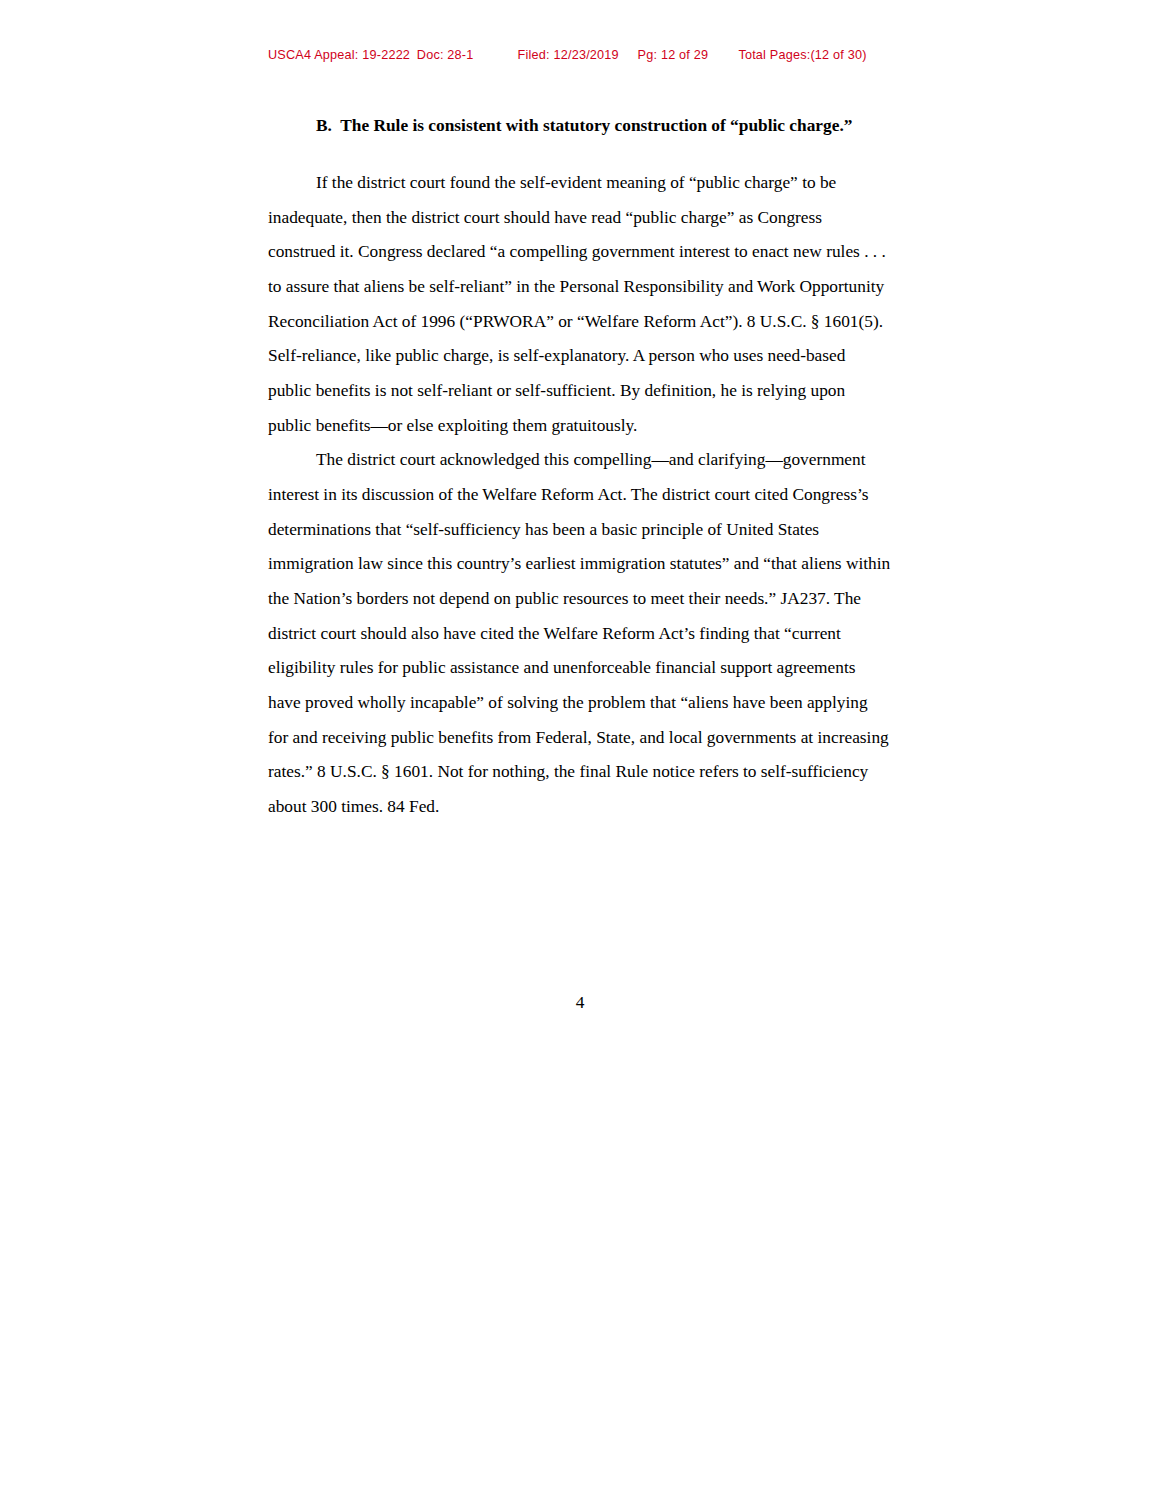USCA4 Appeal: 19-2222 Doc: 28-1 Filed: 12/23/2019 Pg: 12 of 29 Total Pages:(12 of 30)
B. The Rule is consistent with statutory construction of “public charge.”
If the district court found the self-evident meaning of “public charge” to be inadequate, then the district court should have read “public charge” as Congress construed it. Congress declared “a compelling government interest to enact new rules . . . to assure that aliens be self-reliant” in the Personal Responsibility and Work Opportunity Reconciliation Act of 1996 (“PRWORA” or “Welfare Reform Act”). 8 U.S.C. § 1601(5). Self-reliance, like public charge, is self-explanatory. A person who uses need-based public benefits is not self-reliant or self-sufficient. By definition, he is relying upon public benefits—or else exploiting them gratuitously.
The district court acknowledged this compelling—and clarifying—government interest in its discussion of the Welfare Reform Act. The district court cited Congress’s determinations that “self-sufficiency has been a basic principle of United States immigration law since this country’s earliest immigration statutes” and “that aliens within the Nation’s borders not depend on public resources to meet their needs.” JA237. The district court should also have cited the Welfare Reform Act’s finding that “current eligibility rules for public assistance and unenforceable financial support agreements have proved wholly incapable” of solving the problem that “aliens have been applying for and receiving public benefits from Federal, State, and local governments at increasing rates.” 8 U.S.C. § 1601. Not for nothing, the final Rule notice refers to self-sufficiency about 300 times. 84 Fed.
4